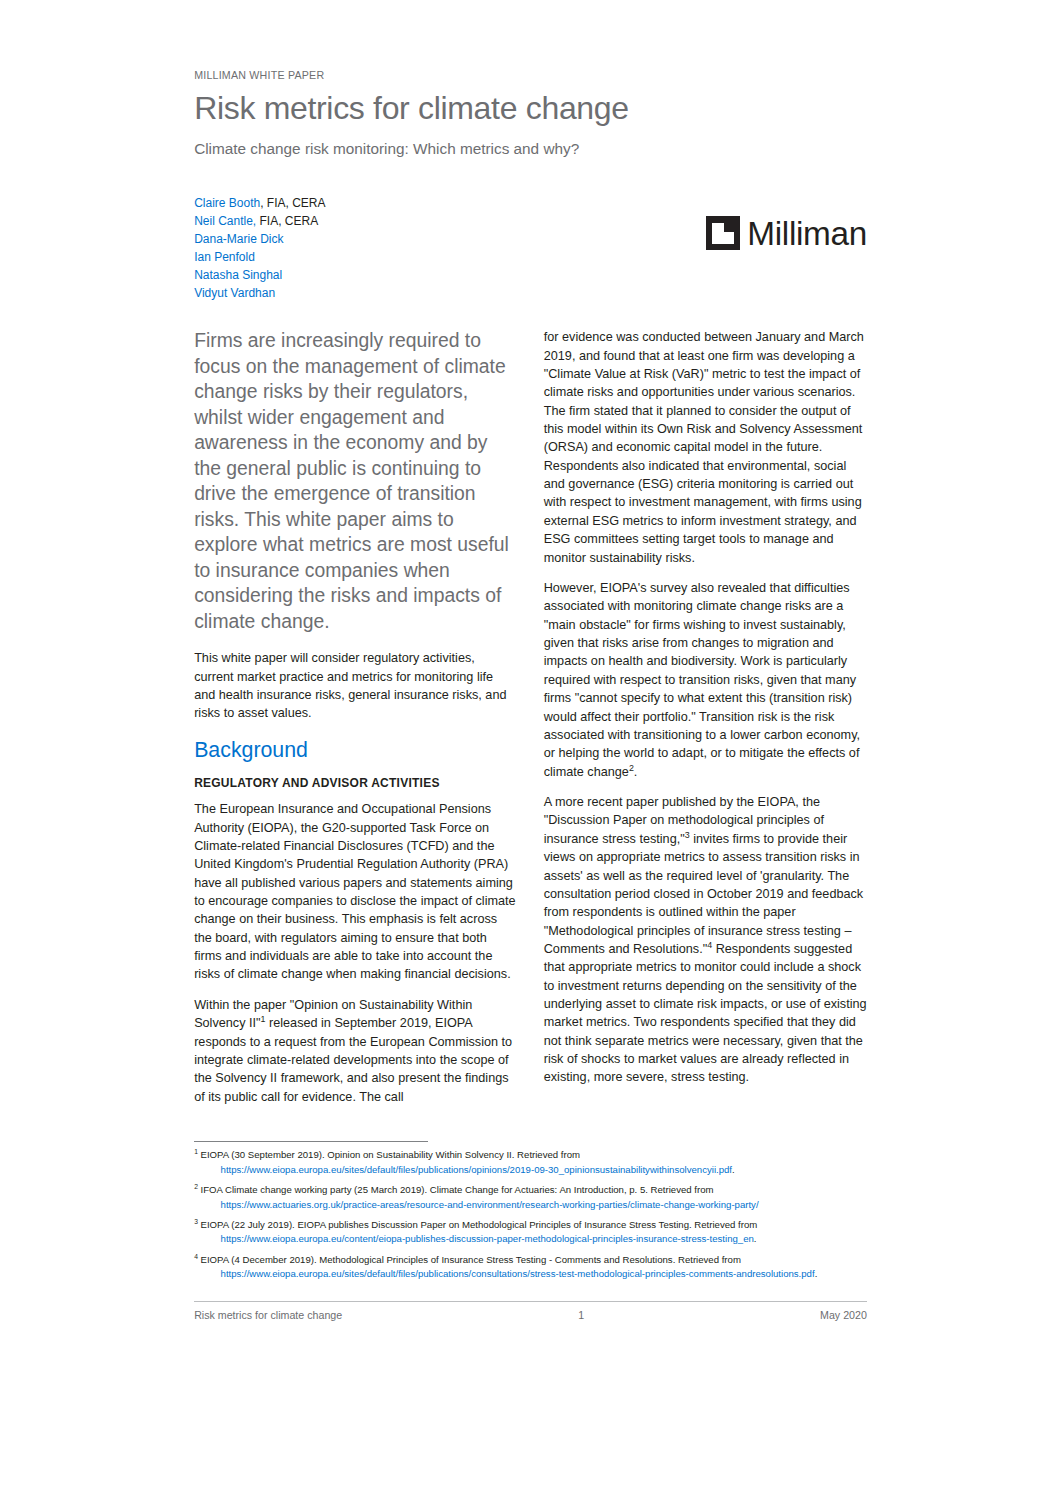MILLIMAN WHITE PAPER
Risk metrics for climate change
Climate change risk monitoring: Which metrics and why?
Claire Booth, FIA, CERA
Neil Cantle, FIA, CERA
Dana-Marie Dick
Ian Penfold
Natasha Singhal
Vidyut Vardhan
Milliman
Firms are increasingly required to focus on the management of climate change risks by their regulators, whilst wider engagement and awareness in the economy and by the general public is continuing to drive the emergence of transition risks. This white paper aims to explore what metrics are most useful to insurance companies when considering the risks and impacts of climate change.
This white paper will consider regulatory activities, current market practice and metrics for monitoring life and health insurance risks, general insurance risks, and risks to asset values.
Background
REGULATORY AND ADVISOR ACTIVITIES
The European Insurance and Occupational Pensions Authority (EIOPA), the G20-supported Task Force on Climate-related Financial Disclosures (TCFD) and the United Kingdom's Prudential Regulation Authority (PRA) have all published various papers and statements aiming to encourage companies to disclose the impact of climate change on their business. This emphasis is felt across the board, with regulators aiming to ensure that both firms and individuals are able to take into account the risks of climate change when making financial decisions.
Within the paper "Opinion on Sustainability Within Solvency II"1 released in September 2019, EIOPA responds to a request from the European Commission to integrate climate-related developments into the scope of the Solvency II framework, and also present the findings of its public call for evidence. The call
for evidence was conducted between January and March 2019, and found that at least one firm was developing a "Climate Value at Risk (VaR)" metric to test the impact of climate risks and opportunities under various scenarios. The firm stated that it planned to consider the output of this model within its Own Risk and Solvency Assessment (ORSA) and economic capital model in the future. Respondents also indicated that environmental, social and governance (ESG) criteria monitoring is carried out with respect to investment management, with firms using external ESG metrics to inform investment strategy, and ESG committees setting target tools to manage and monitor sustainability risks.
However, EIOPA's survey also revealed that difficulties associated with monitoring climate change risks are a "main obstacle" for firms wishing to invest sustainably, given that risks arise from changes to migration and impacts on health and biodiversity. Work is particularly required with respect to transition risks, given that many firms "cannot specify to what extent this (transition risk) would affect their portfolio." Transition risk is the risk associated with transitioning to a lower carbon economy, or helping the world to adapt, or to mitigate the effects of climate change2.
A more recent paper published by the EIOPA, the "Discussion Paper on methodological principles of insurance stress testing,"3 invites firms to provide their views on appropriate metrics to assess transition risks in assets' as well as the required level of 'granularity. The consultation period closed in October 2019 and feedback from respondents is outlined within the paper "Methodological principles of insurance stress testing – Comments and Resolutions."4 Respondents suggested that appropriate metrics to monitor could include a shock to investment returns depending on the sensitivity of the underlying asset to climate risk impacts, or use of existing market metrics. Two respondents specified that they did not think separate metrics were necessary, given that the risk of shocks to market values are already reflected in existing, more severe, stress testing.
1 EIOPA (30 September 2019). Opinion on Sustainability Within Solvency II. Retrieved from
https://www.eiopa.europa.eu/sites/default/files/publications/opinions/2019-09-30_opinionsustainabilitywithinsolvencyii.pdf.
2 IFOA Climate change working party (25 March 2019). Climate Change for Actuaries: An Introduction, p. 5. Retrieved from
https://www.actuaries.org.uk/practice-areas/resource-and-environment/research-working-parties/climate-change-working-party/
3 EIOPA (22 July 2019). EIOPA publishes Discussion Paper on Methodological Principles of Insurance Stress Testing. Retrieved from
https://www.eiopa.europa.eu/content/eiopa-publishes-discussion-paper-methodological-principles-insurance-stress-testing_en.
4 EIOPA (4 December 2019). Methodological Principles of Insurance Stress Testing - Comments and Resolutions. Retrieved from
https://www.eiopa.europa.eu/sites/default/files/publications/consultations/stress-test-methodological-principles-comments-andresolutions.pdf.
Risk metrics for climate change 1 May 2020